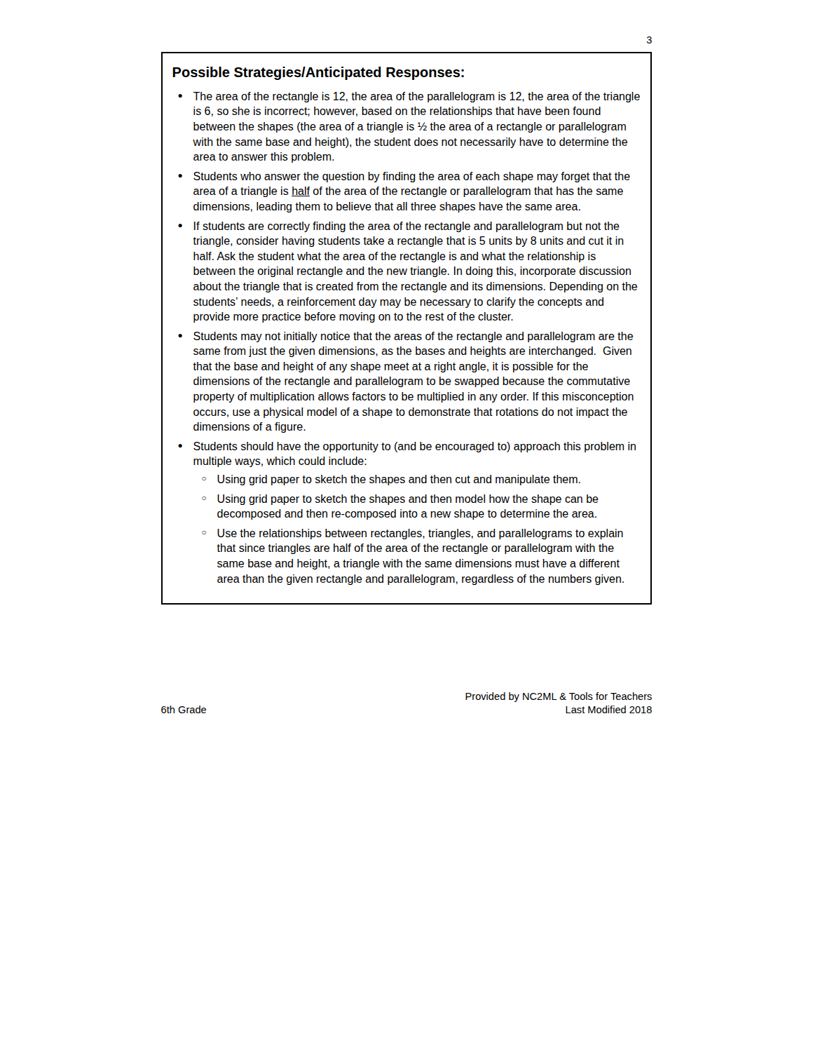3
Possible Strategies/Anticipated Responses:
The area of the rectangle is 12, the area of the parallelogram is 12, the area of the triangle is 6, so she is incorrect; however, based on the relationships that have been found between the shapes (the area of a triangle is ½ the area of a rectangle or parallelogram with the same base and height), the student does not necessarily have to determine the area to answer this problem.
Students who answer the question by finding the area of each shape may forget that the area of a triangle is half of the area of the rectangle or parallelogram that has the same dimensions, leading them to believe that all three shapes have the same area.
If students are correctly finding the area of the rectangle and parallelogram but not the triangle, consider having students take a rectangle that is 5 units by 8 units and cut it in half. Ask the student what the area of the rectangle is and what the relationship is between the original rectangle and the new triangle. In doing this, incorporate discussion about the triangle that is created from the rectangle and its dimensions. Depending on the students’ needs, a reinforcement day may be necessary to clarify the concepts and provide more practice before moving on to the rest of the cluster.
Students may not initially notice that the areas of the rectangle and parallelogram are the same from just the given dimensions, as the bases and heights are interchanged. Given that the base and height of any shape meet at a right angle, it is possible for the dimensions of the rectangle and parallelogram to be swapped because the commutative property of multiplication allows factors to be multiplied in any order. If this misconception occurs, use a physical model of a shape to demonstrate that rotations do not impact the dimensions of a figure.
Students should have the opportunity to (and be encouraged to) approach this problem in multiple ways, which could include:
Using grid paper to sketch the shapes and then cut and manipulate them.
Using grid paper to sketch the shapes and then model how the shape can be decomposed and then re-composed into a new shape to determine the area.
Use the relationships between rectangles, triangles, and parallelograms to explain that since triangles are half of the area of the rectangle or parallelogram with the same base and height, a triangle with the same dimensions must have a different area than the given rectangle and parallelogram, regardless of the numbers given.
6th Grade
Provided by NC2ML & Tools for Teachers
Last Modified 2018